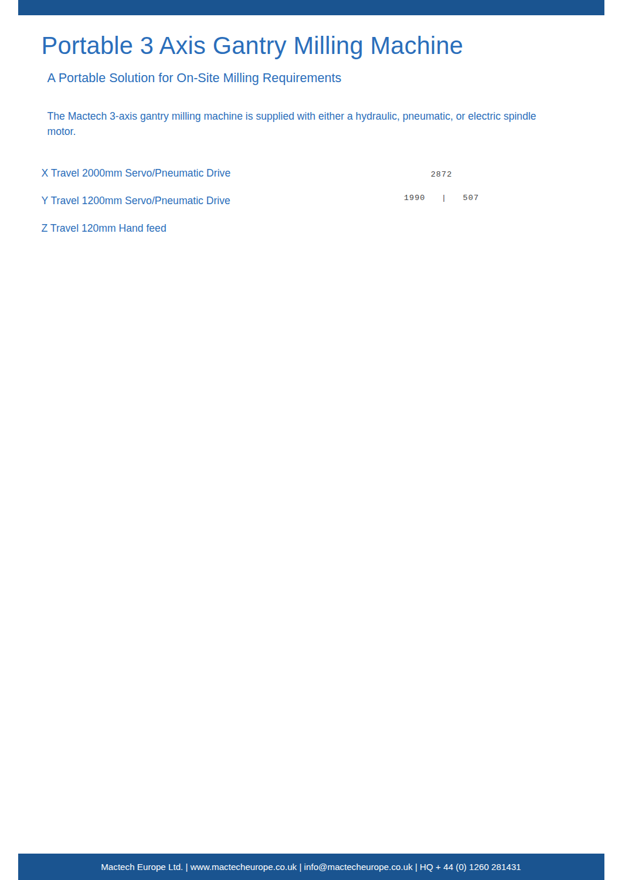Portable 3 Axis Gantry Milling Machine
A Portable Solution for On-Site Milling Requirements
The Mactech 3-axis gantry milling machine is supplied with either a hydraulic, pneumatic, or electric spindle motor.
X Travel 2000mm Servo/Pneumatic Drive
Y Travel 1200mm Servo/Pneumatic Drive
Z Travel 120mm Hand feed
2872
1990 | 507
Mactech Europe Ltd. | www.mactecheurope.co.uk | info@mactecheurope.co.uk | HQ + 44 (0) 1260 281431